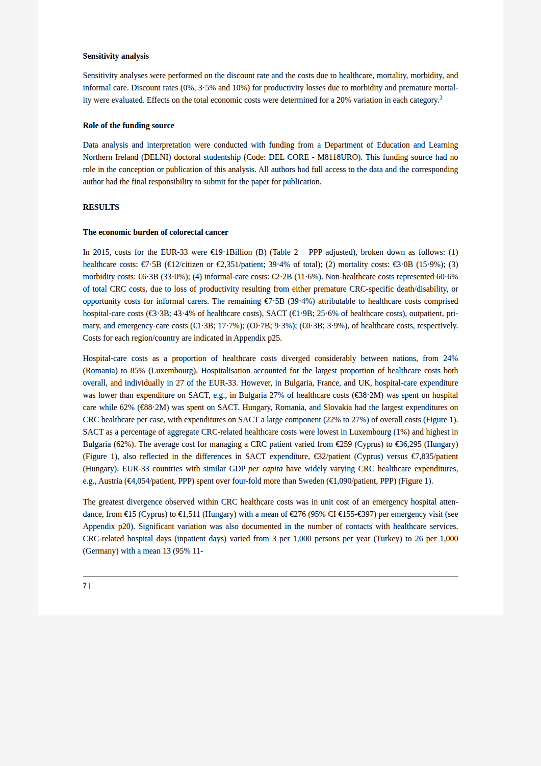Sensitivity analysis
Sensitivity analyses were performed on the discount rate and the costs due to healthcare, mortality, morbidity, and informal care. Discount rates (0%, 3·5% and 10%) for productivity losses due to morbidity and premature mortality were evaluated. Effects on the total economic costs were determined for a 20% variation in each category.3
Role of the funding source
Data analysis and interpretation were conducted with funding from a Department of Education and Learning Northern Ireland (DELNI) doctoral studentship (Code: DEL CORE - M8118URO). This funding source had no role in the conception or publication of this analysis. All authors had full access to the data and the corresponding author had the final responsibility to submit for the paper for publication.
RESULTS
The economic burden of colorectal cancer
In 2015, costs for the EUR-33 were €19·1Billion (B) (Table 2 – PPP adjusted), broken down as follows: (1) healthcare costs: €7·5B (€12/citizen or €2,351/patient; 39·4% of total); (2) mortality costs: €3·0B (15·9%); (3) morbidity costs: €6·3B (33·0%); (4) informal-care costs: €2·2B (11·6%). Non-healthcare costs represented 60·6% of total CRC costs, due to loss of productivity resulting from either premature CRC-specific death/disability, or opportunity costs for informal carers. The remaining €7·5B (39·4%) attributable to healthcare costs comprised hospital-care costs (€3·3B; 43·4% of healthcare costs), SACT (€1·9B; 25·6% of healthcare costs), outpatient, primary, and emergency-care costs (€1·3B; 17·7%); (€0·7B; 9·3%); (€0·3B; 3·9%), of healthcare costs, respectively. Costs for each region/country are indicated in Appendix p25.
Hospital-care costs as a proportion of healthcare costs diverged considerably between nations, from 24% (Romania) to 85% (Luxembourg). Hospitalisation accounted for the largest proportion of healthcare costs both overall, and individually in 27 of the EUR-33. However, in Bulgaria, France, and UK, hospital-care expenditure was lower than expenditure on SACT, e.g., in Bulgaria 27% of healthcare costs (€38·2M) was spent on hospital care while 62% (€88·2M) was spent on SACT. Hungary, Romania, and Slovakia had the largest expenditures on CRC healthcare per case, with expenditures on SACT a large component (22% to 27%) of overall costs (Figure 1). SACT as a percentage of aggregate CRC-related healthcare costs were lowest in Luxembourg (1%) and highest in Bulgaria (62%). The average cost for managing a CRC patient varied from €259 (Cyprus) to €36,295 (Hungary) (Figure 1), also reflected in the differences in SACT expenditure, €32/patient (Cyprus) versus €7,835/patient (Hungary). EUR-33 countries with similar GDP per capita have widely varying CRC healthcare expenditures, e.g., Austria (€4,054/patient, PPP) spent over four-fold more than Sweden (€1,090/patient, PPP) (Figure 1).
The greatest divergence observed within CRC healthcare costs was in unit cost of an emergency hospital attendance, from €15 (Cyprus) to €1,511 (Hungary) with a mean of €276 (95% CI €155-€397) per emergency visit (see Appendix p20). Significant variation was also documented in the number of contacts with healthcare services. CRC-related hospital days (inpatient days) varied from 3 per 1,000 persons per year (Turkey) to 26 per 1,000 (Germany) with a mean 13 (95% 11-
7 |